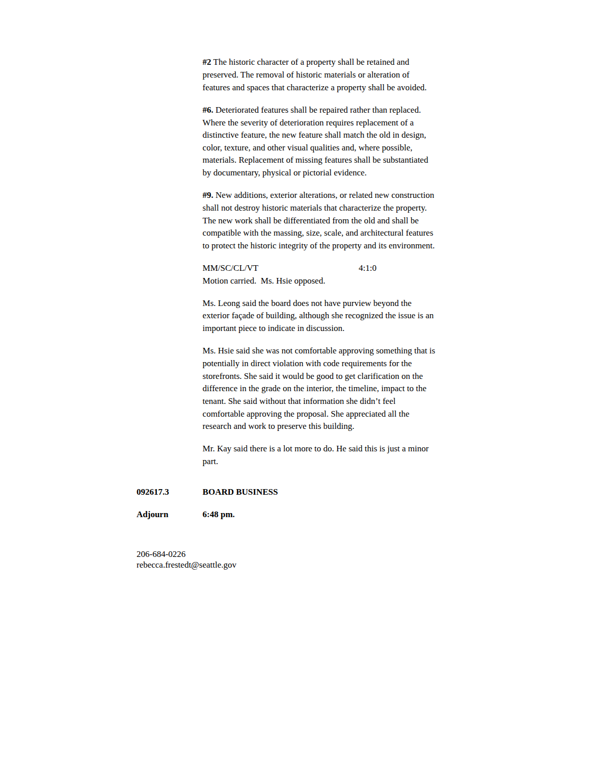#2 The historic character of a property shall be retained and preserved. The removal of historic materials or alteration of features and spaces that characterize a property shall be avoided.
#6. Deteriorated features shall be repaired rather than replaced. Where the severity of deterioration requires replacement of a distinctive feature, the new feature shall match the old in design, color, texture, and other visual qualities and, where possible, materials. Replacement of missing features shall be substantiated by documentary, physical or pictorial evidence.
#9. New additions, exterior alterations, or related new construction shall not destroy historic materials that characterize the property. The new work shall be differentiated from the old and shall be compatible with the massing, size, scale, and architectural features to protect the historic integrity of the property and its environment.
MM/SC/CL/VT 4:1:0 Motion carried. Ms. Hsie opposed.
Ms. Leong said the board does not have purview beyond the exterior façade of building, although she recognized the issue is an important piece to indicate in discussion.
Ms. Hsie said she was not comfortable approving something that is potentially in direct violation with code requirements for the storefronts. She said it would be good to get clarification on the difference in the grade on the interior, the timeline, impact to the tenant. She said without that information she didn’t feel comfortable approving the proposal. She appreciated all the research and work to preserve this building.
Mr. Kay said there is a lot more to do. He said this is just a minor part.
092617.3 BOARD BUSINESS
Adjourn 6:48 pm.
206-684-0226
rebecca.frestedt@seattle.gov